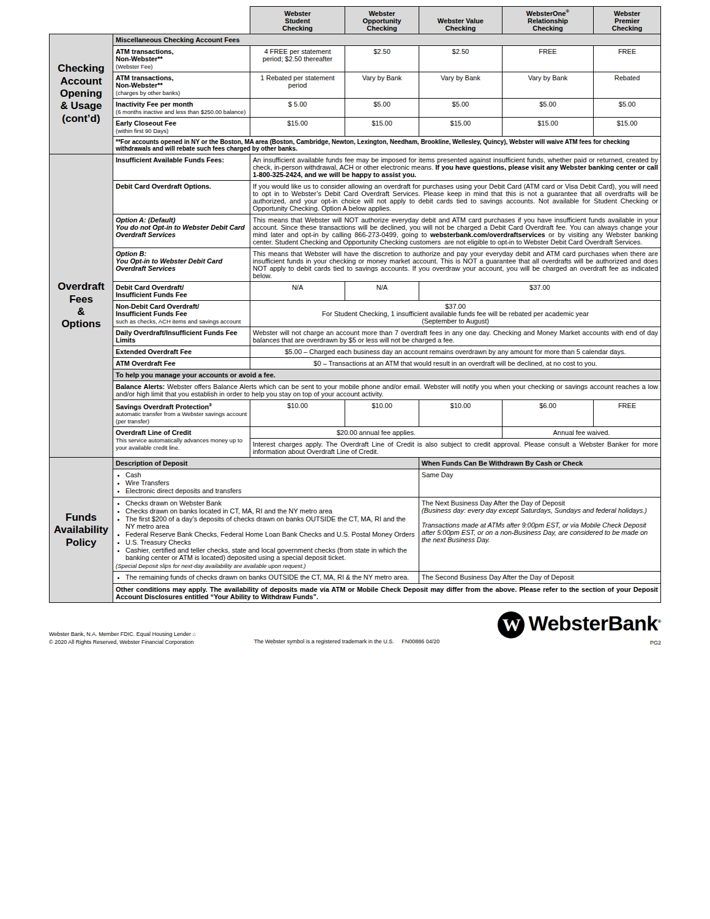| | | Webster Student Checking | Webster Opportunity Checking | Webster Value Checking | WebsterOne ® Relationship Checking | Webster Premier Checking |
| Checking Account Opening & Usage (cont’d) | Miscellaneous Checking Account Fees |
| ATM transactions, Non-Webster** (Webster Fee) | 4 FREE per statement period; $2.50 thereafter | $2.50 | $2.50 | FREE | FREE |
| ATM transactions, Non-Webster** (charges by other banks) | 1 Rebated per statement period | Vary by Bank | Vary by Bank | Vary by Bank | Rebated |
| Inactivity Fee per month (6 months inactive and less than $250.00 balance) | $ 5.00 | $5.00 | $5.00 | $5.00 | $5.00 |
| Early Closeout Fee (within first 90 Days) | $15.00 | $15.00 | $15.00 | $15.00 | $15.00 |
| **For accounts opened in NY or the Boston, MA area (Boston, Cambridge, Newton, Lexington, Needham, Brookline, Wellesley, Quincy), Webster will waive ATM fees for checking withdrawals and will rebate such fees charged by other banks. |
| Overdraft Fees & Options | Insufficient Available Funds Fees: | An insufficient available funds fee may be imposed for items presented against insufficient funds, whether paid or returned, created by check, in-person withdrawal, ACH or other electronic means. If you have questions, please visit any Webster banking center or call 1-800-325-2424, and we will be happy to assist you. |
| Debit Card Overdraft Options. | If you would like us to consider allowing an overdraft for purchases using your Debit Card (ATM card or Visa Debit Card), you will need to opt in to Webster’s Debit Card Overdraft Services. Please keep in mind that this is not a guarantee that all overdrafts will be authorized, and your opt-in choice will not apply to debit cards tied to savings accounts. Not available for Student Checking or Opportunity Checking. Option A below applies. |
| Option A: (Default) You do not Opt-in to Webster Debit Card Overdraft Services | This means that Webster will NOT authorize everyday debit and ATM card purchases if you have insufficient funds available in your account. Since these transactions will be declined, you will not be charged a Debit Card Overdraft fee. You can always change your mind later and opt-in by calling 866-273-0499, going to websterbank.com/overdraftservices or by visiting any Webster banking center. Student Checking and Opportunity Checking customers are not eligible to opt-in to Webster Debit Card Overdraft Services. |
| Option B: You Opt-in to Webster Debit Card Overdraft Services | This means that Webster will have the discretion to authorize and pay your everyday debit and ATM card purchases when there are insufficient funds in your checking or money market account. This is NOT a guarantee that all overdrafts will be authorized and does NOT apply to debit cards tied to savings accounts. If you overdraw your account, you will be charged an overdraft fee as indicated below. |
| Debit Card Overdraft/ Insufficient Funds Fee | N/A | N/A | $37.00 |
| Non-Debit Card Overdraft/ Insufficient Funds Fee such as checks, ACH items and savings account | $37.00 For Student Checking, 1 insufficient available funds fee will be rebated per academic year (September to August) |
| Daily Overdraft/Insufficient Funds Fee Limits | Webster will not charge an account more than 7 overdraft fees in any one day. Checking and Money Market accounts with end of day balances that are overdrawn by $5 or less will not be charged a fee. |
| Extended Overdraft Fee | $5.00 – Charged each business day an account remains overdrawn by any amount for more than 5 calendar days. |
| ATM Overdraft Fee | $0 – Transactions at an ATM that would result in an overdraft will be declined, at no cost to you. |
| To help you manage your accounts or avoid a fee. |
| Balance Alerts: Webster offers Balance Alerts which can be sent to your mobile phone and/or email. Webster will notify you when your checking or savings account reaches a low and/or high limit that you establish in order to help you stay on top of your account activity. |
| Savings Overdraft Protection 3 automatic transfer from a Webster savings account (per transfer) | $10.00 | $10.00 | $10.00 | $6.00 | FREE |
| Overdraft Line of Credit This service automatically advances money up to your available credit line. | $20.00 annual fee applies. | Annual fee waived. |
| Interest charges apply. The Overdraft Line of Credit is also subject to credit approval. Please consult a Webster Banker for more information about Overdraft Line of Credit. |
| Funds Availability Policy | Description of Deposit | When Funds Can Be Withdrawn By Cash or Check |
| Cash Wire Transfers Electronic direct deposits and transfers | Same Day |
| Checks drawn on Webster Bank Checks drawn on banks located in CT, MA, RI and the NY metro area The first $200 of a day’s deposits of checks drawn on banks OUTSIDE the CT, MA, RI and the NY metro area Federal Reserve Bank Checks, Federal Home Loan Bank Checks and U.S. Postal Money Orders U.S. Treasury Checks Cashier, certified and teller checks, state and local government checks (from state in which the banking center or ATM is located) deposited using a special deposit ticket. (Special Deposit slips for next-day availability are available upon request.) | The Next Business Day After the Day of Deposit (Business day: every day except Saturdays, Sundays and federal holidays.) Transactions made at ATMs after 9:00pm EST, or via Mobile Check Deposit after 5:00pm EST, or on a non-Business Day, are considered to be made on the next Business Day. |
| The remaining funds of checks drawn on banks OUTSIDE the CT, MA, RI & the NY metro area. | The Second Business Day After the Day of Deposit |
| Other conditions may apply. The availability of deposits made via ATM or Mobile Check Deposit may differ from the above. Please refer to the section of your Deposit Account Disclosures entitled “Your Ability to Withdraw Funds”. |
Webster Bank, N.A. Member FDIC. Equal Housing Lender ⌂
© 2020 All Rights Reserved, Webster Financial Corporation
The Webster symbol is a registered trademark in the U.S. FN00886 04/20
WWebsterBank®
PG2